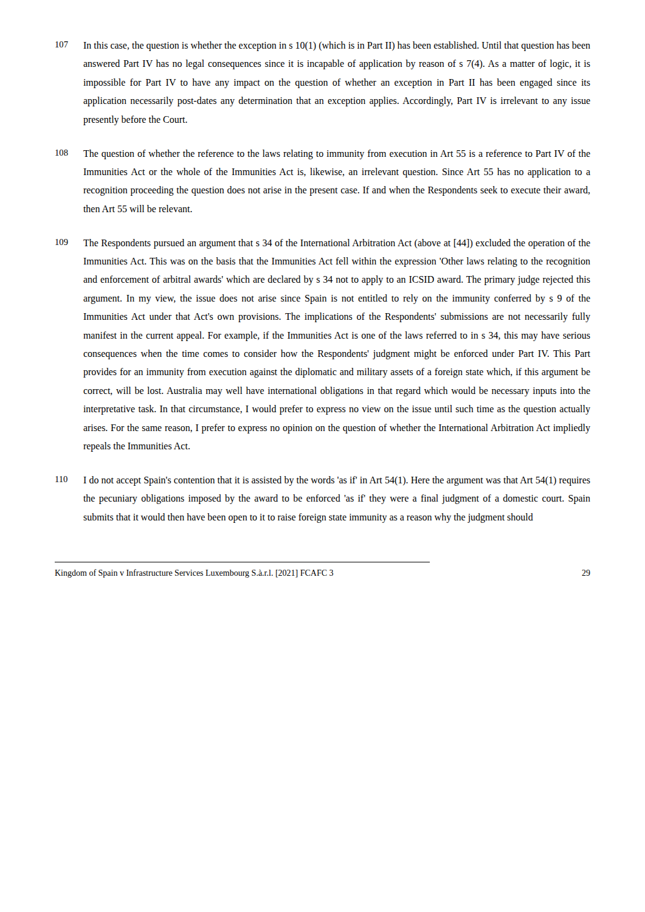107
In this case, the question is whether the exception in s 10(1) (which is in Part II) has been established. Until that question has been answered Part IV has no legal consequences since it is incapable of application by reason of s 7(4). As a matter of logic, it is impossible for Part IV to have any impact on the question of whether an exception in Part II has been engaged since its application necessarily post-dates any determination that an exception applies. Accordingly, Part IV is irrelevant to any issue presently before the Court.
108
The question of whether the reference to the laws relating to immunity from execution in Art 55 is a reference to Part IV of the Immunities Act or the whole of the Immunities Act is, likewise, an irrelevant question. Since Art 55 has no application to a recognition proceeding the question does not arise in the present case. If and when the Respondents seek to execute their award, then Art 55 will be relevant.
109
The Respondents pursued an argument that s 34 of the International Arbitration Act (above at [44]) excluded the operation of the Immunities Act. This was on the basis that the Immunities Act fell within the expression 'Other laws relating to the recognition and enforcement of arbitral awards' which are declared by s 34 not to apply to an ICSID award. The primary judge rejected this argument. In my view, the issue does not arise since Spain is not entitled to rely on the immunity conferred by s 9 of the Immunities Act under that Act's own provisions. The implications of the Respondents' submissions are not necessarily fully manifest in the current appeal. For example, if the Immunities Act is one of the laws referred to in s 34, this may have serious consequences when the time comes to consider how the Respondents' judgment might be enforced under Part IV. This Part provides for an immunity from execution against the diplomatic and military assets of a foreign state which, if this argument be correct, will be lost. Australia may well have international obligations in that regard which would be necessary inputs into the interpretative task. In that circumstance, I would prefer to express no view on the issue until such time as the question actually arises. For the same reason, I prefer to express no opinion on the question of whether the International Arbitration Act impliedly repeals the Immunities Act.
110
I do not accept Spain's contention that it is assisted by the words 'as if' in Art 54(1). Here the argument was that Art 54(1) requires the pecuniary obligations imposed by the award to be enforced 'as if' they were a final judgment of a domestic court. Spain submits that it would then have been open to it to raise foreign state immunity as a reason why the judgment should
Kingdom of Spain v Infrastructure Services Luxembourg S.à.r.l. [2021] FCAFC 3
29